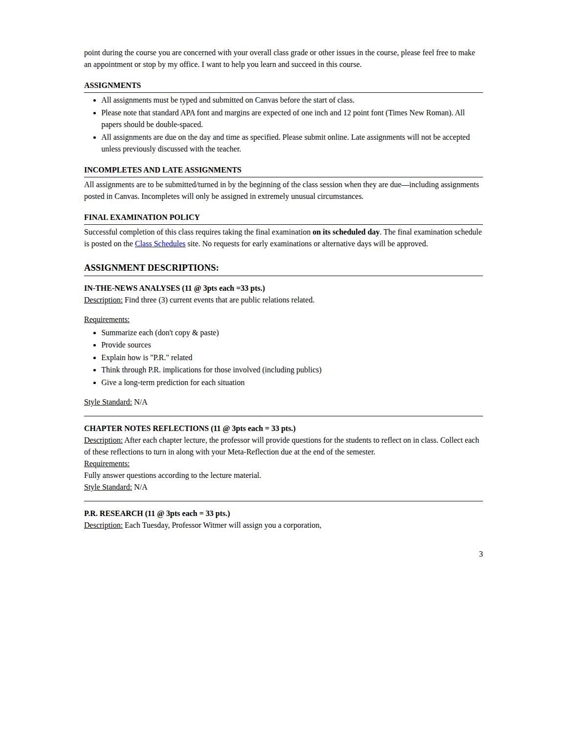point during the course you are concerned with your overall class grade or other issues in the course, please feel free to make an appointment or stop by my office. I want to help you learn and succeed in this course.
ASSIGNMENTS
All assignments must be typed and submitted on Canvas before the start of class.
Please note that standard APA font and margins are expected of one inch and 12 point font (Times New Roman). All papers should be double-spaced.
All assignments are due on the day and time as specified. Please submit online. Late assignments will not be accepted unless previously discussed with the teacher.
INCOMPLETES AND LATE ASSIGNMENTS
All assignments are to be submitted/turned in by the beginning of the class session when they are due—including assignments posted in Canvas. Incompletes will only be assigned in extremely unusual circumstances.
FINAL EXAMINATION POLICY
Successful completion of this class requires taking the final examination on its scheduled day. The final examination schedule is posted on the Class Schedules site. No requests for early examinations or alternative days will be approved.
ASSIGNMENT DESCRIPTIONS:
IN-THE-NEWS ANALYSES (11 @ 3pts each =33 pts.)
Description: Find three (3) current events that are public relations related.
Requirements:
Summarize each (don't copy & paste)
Provide sources
Explain how is "P.R." related
Think through P.R. implications for those involved (including publics)
Give a long-term prediction for each situation
Style Standard: N/A
CHAPTER NOTES REFLECTIONS (11 @ 3pts each = 33 pts.)
Description: After each chapter lecture, the professor will provide questions for the students to reflect on in class. Collect each of these reflections to turn in along with your Meta-Reflection due at the end of the semester.
Requirements:
Fully answer questions according to the lecture material.
Style Standard: N/A
P.R. RESEARCH (11 @ 3pts each = 33 pts.)
Description: Each Tuesday, Professor Witmer will assign you a corporation,
3